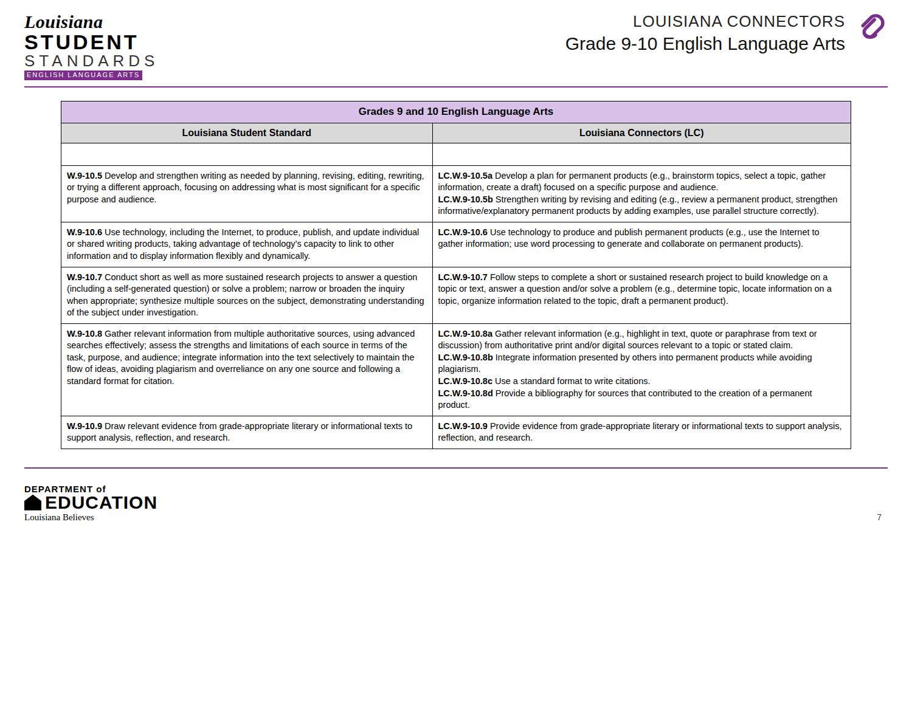Louisiana
STUDENT
STANDARDS
ENGLISH LANGUAGE ARTS
LOUISIANA CONNECTORS
Grade 9-10 English Language Arts
| Grades 9 and 10 English Language Arts |
| --- |
| Louisiana Student Standard | Louisiana Connectors (LC) |
| W.9-10.5 Develop and strengthen writing as needed by planning, revising, editing, rewriting, or trying a different approach, focusing on addressing what is most significant for a specific purpose and audience. | LC.W.9-10.5a Develop a plan for permanent products (e.g., brainstorm topics, select a topic, gather information, create a draft) focused on a specific purpose and audience. LC.W.9-10.5b Strengthen writing by revising and editing (e.g., review a permanent product, strengthen informative/explanatory permanent products by adding examples, use parallel structure correctly). |
| W.9-10.6 Use technology, including the Internet, to produce, publish, and update individual or shared writing products, taking advantage of technology’s capacity to link to other information and to display information flexibly and dynamically. | LC.W.9-10.6 Use technology to produce and publish permanent products (e.g., use the Internet to gather information; use word processing to generate and collaborate on permanent products). |
| W.9-10.7 Conduct short as well as more sustained research projects to answer a question (including a self-generated question) or solve a problem; narrow or broaden the inquiry when appropriate; synthesize multiple sources on the subject, demonstrating understanding of the subject under investigation. | LC.W.9-10.7 Follow steps to complete a short or sustained research project to build knowledge on a topic or text, answer a question and/or solve a problem (e.g., determine topic, locate information on a topic, organize information related to the topic, draft a permanent product). |
| W.9-10.8 Gather relevant information from multiple authoritative sources, using advanced searches effectively; assess the strengths and limitations of each source in terms of the task, purpose, and audience; integrate information into the text selectively to maintain the flow of ideas, avoiding plagiarism and overreliance on any one source and following a standard format for citation. | LC.W.9-10.8a Gather relevant information (e.g., highlight in text, quote or paraphrase from text or discussion) from authoritative print and/or digital sources relevant to a topic or stated claim. LC.W.9-10.8b Integrate information presented by others into permanent products while avoiding plagiarism. LC.W.9-10.8c Use a standard format to write citations. LC.W.9-10.8d Provide a bibliography for sources that contributed to the creation of a permanent product. |
| W.9-10.9 Draw relevant evidence from grade-appropriate literary or informational texts to support analysis, reflection, and research. | LC.W.9-10.9 Provide evidence from grade-appropriate literary or informational texts to support analysis, reflection, and research. |
DEPARTMENT of
EDUCATION
Louisiana Believes
7